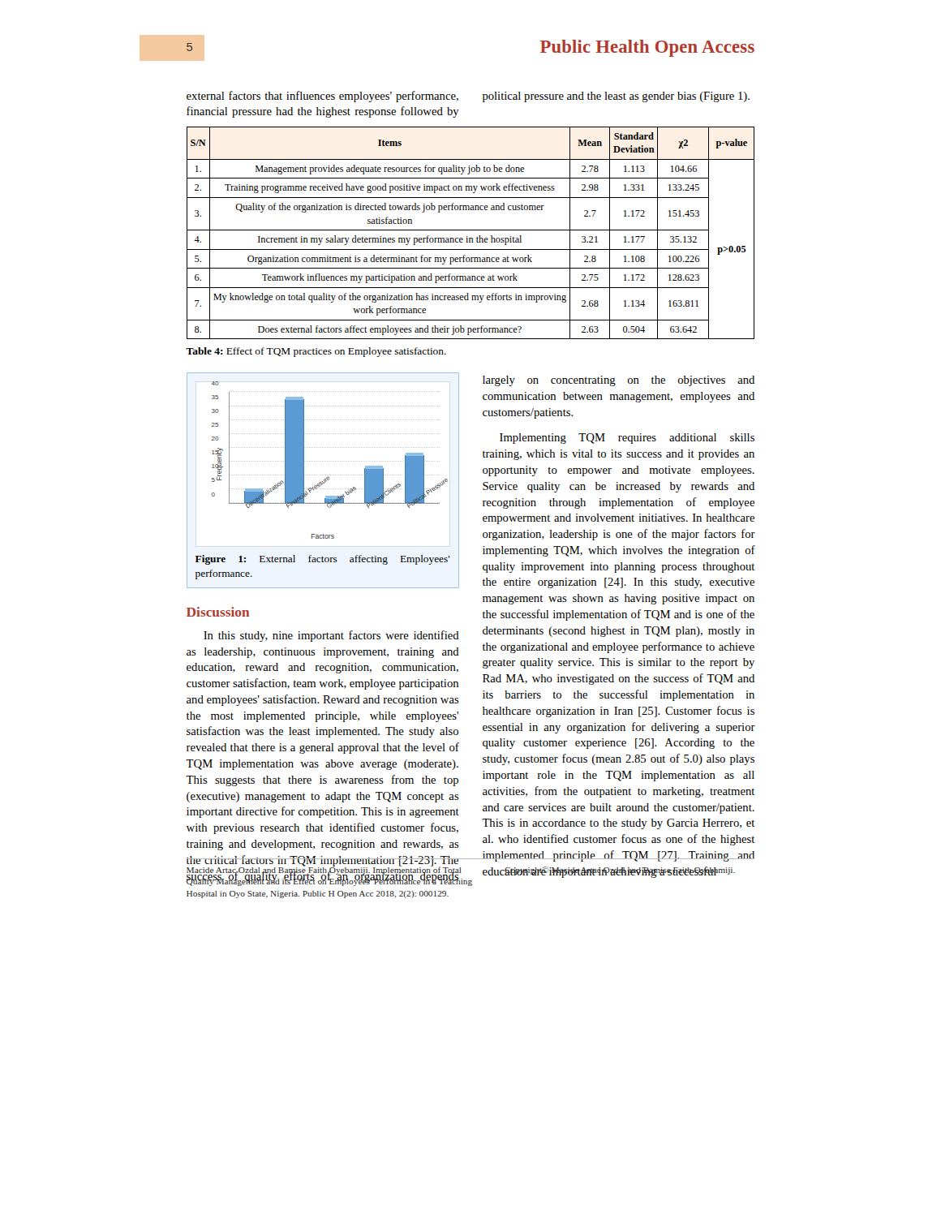5
Public Health Open Access
external factors that influences employees' performance, financial pressure had the highest response followed by political pressure and the least as gender bias (Figure 1).
| S/N | Items | Mean | Standard Deviation | χ2 | p-value |
| --- | --- | --- | --- | --- | --- |
| 1. | Management provides adequate resources for quality job to be done | 2.78 | 1.113 | 104.66 | p>0.05 |
| 2. | Training programme received have good positive impact on my work effectiveness | 2.98 | 1.331 | 133.245 |
| 3. | Quality of the organization is directed towards job performance and customer satisfaction | 2.7 | 1.172 | 151.453 |
| 4. | Increment in my salary determines my performance in the hospital | 3.21 | 1.177 | 35.132 |
| 5. | Organization commitment is a determinant for my performance at work | 2.8 | 1.108 | 100.226 |
| 6. | Teamwork influences my participation and performance at work | 2.75 | 1.172 | 128.623 |
| 7. | My knowledge on total quality of the organization has increased my efforts in improving work performance | 2.68 | 1.134 | 163.811 |
| 8. | Does external factors affect employees and their job performance? | 2.63 | 0.504 | 63.642 |
Table 4: Effect of TQM practices on Employee satisfaction.
Frequency
0
5
10
15
20
25
30
35
40
Decentralization Financial Pressure Gender bias Patient/Clients Political Pressure
Factors
Figure 1: External factors affecting Employees' performance.
Discussion
In this study, nine important factors were identified as leadership, continuous improvement, training and education, reward and recognition, communication, customer satisfaction, team work, employee participation and employees' satisfaction. Reward and recognition was the most implemented principle, while employees' satisfaction was the least implemented. The study also revealed that there is a general approval that the level of TQM implementation was above average (moderate). This suggests that there is awareness from the top (executive) management to adapt the TQM concept as important directive for competition. This is in agreement with previous research that identified customer focus, training and development, recognition and rewards, as the critical factors in TQM implementation [21-23]. The success of quality efforts of an organization depends largely on concentrating on the objectives and communication between management, employees and customers/patients.
Implementing TQM requires additional skills training, which is vital to its success and it provides an opportunity to empower and motivate employees. Service quality can be increased by rewards and recognition through implementation of employee empowerment and involvement initiatives. In healthcare organization, leadership is one of the major factors for implementing TQM, which involves the integration of quality improvement into planning process throughout the entire organization [24]. In this study, executive management was shown as having positive impact on the successful implementation of TQM and is one of the determinants (second highest in TQM plan), mostly in the organizational and employee performance to achieve greater quality service. This is similar to the report by Rad MA, who investigated on the success of TQM and its barriers to the successful implementation in healthcare organization in Iran [25]. Customer focus is essential in any organization for delivering a superior quality customer experience [26]. According to the study, customer focus (mean 2.85 out of 5.0) also plays important role in the TQM implementation as all activities, from the outpatient to marketing, treatment and care services are built around the customer/patient. This is in accordance to the study by Garcia Herrero, et al. who identified customer focus as one of the highest implemented principle of TQM [27]. Training and education are important in achieving a successful
Macide Artac Ozdal and Bamise Faith Oyebamiji. Implementation of Total Quality Management and its Effect on Employees' Performance in a Teaching Hospital in Oyo State, Nigeria. Public H Open Acc 2018, 2(2): 000129.
Copyright© Macide Artac Ozdal and Bamise Faith Oyebamiji.